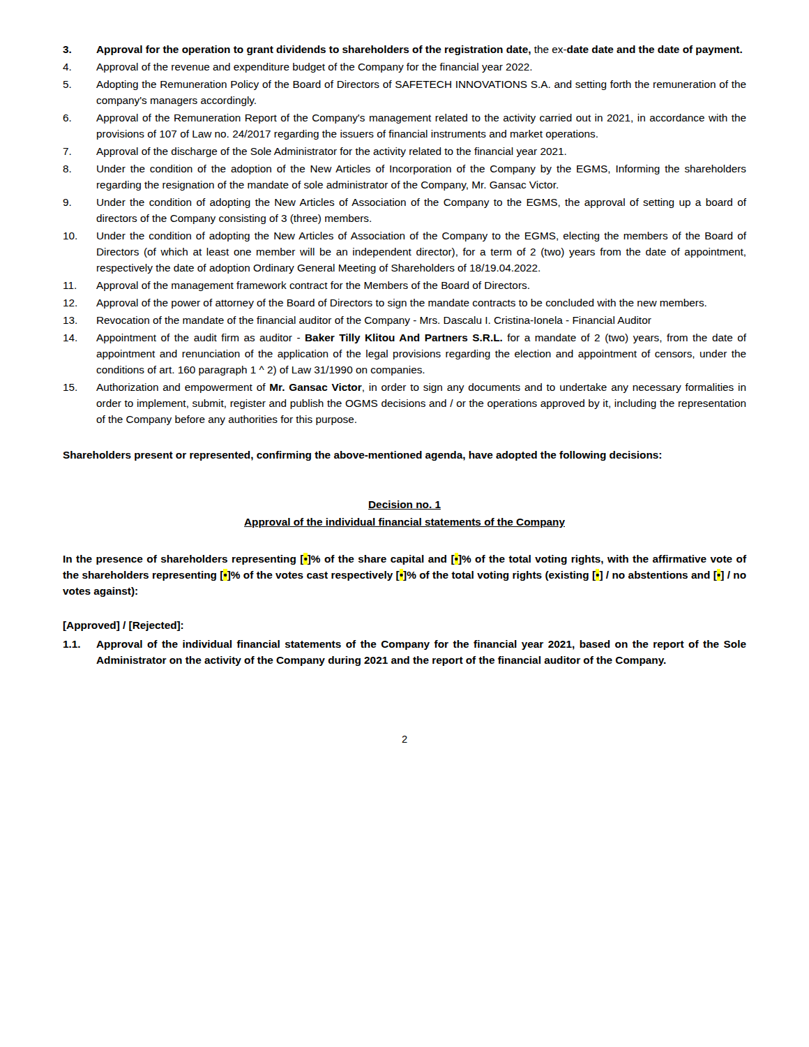Approval for the operation to grant dividends to shareholders of the registration date, the ex-date date and the date of payment.
Approval of the revenue and expenditure budget of the Company for the financial year 2022.
Adopting the Remuneration Policy of the Board of Directors of SAFETECH INNOVATIONS S.A. and setting forth the remuneration of the company's managers accordingly.
Approval of the Remuneration Report of the Company's management related to the activity carried out in 2021, in accordance with the provisions of 107 of Law no. 24/2017 regarding the issuers of financial instruments and market operations.
Approval of the discharge of the Sole Administrator for the activity related to the financial year 2021.
Under the condition of the adoption of the New Articles of Incorporation of the Company by the EGMS, Informing the shareholders regarding the resignation of the mandate of sole administrator of the Company, Mr. Gansac Victor.
Under the condition of adopting the New Articles of Association of the Company to the EGMS, the approval of setting up a board of directors of the Company consisting of 3 (three) members.
Under the condition of adopting the New Articles of Association of the Company to the EGMS, electing the members of the Board of Directors (of which at least one member will be an independent director), for a term of 2 (two) years from the date of appointment, respectively the date of adoption Ordinary General Meeting of Shareholders of 18/19.04.2022.
Approval of the management framework contract for the Members of the Board of Directors.
Approval of the power of attorney of the Board of Directors to sign the mandate contracts to be concluded with the new members.
Revocation of the mandate of the financial auditor of the Company - Mrs. Dascalu I. Cristina-Ionela - Financial Auditor
Appointment of the audit firm as auditor - Baker Tilly Klitou And Partners S.R.L. for a mandate of 2 (two) years, from the date of appointment and renunciation of the application of the legal provisions regarding the election and appointment of censors, under the conditions of art. 160 paragraph 1 ^ 2) of Law 31/1990 on companies.
Authorization and empowerment of Mr. Gansac Victor, in order to sign any documents and to undertake any necessary formalities in order to implement, submit, register and publish the OGMS decisions and / or the operations approved by it, including the representation of the Company before any authorities for this purpose.
Shareholders present or represented, confirming the above-mentioned agenda, have adopted the following decisions:
Decision no. 1
Approval of the individual financial statements of the Company
In the presence of shareholders representing [•]% of the share capital and [•]% of the total voting rights, with the affirmative vote of the shareholders representing [•]% of the votes cast respectively [•]% of the total voting rights (existing [•] / no abstentions and [•] / no votes against):
[Approved] / [Rejected]:
Approval of the individual financial statements of the Company for the financial year 2021, based on the report of the Sole Administrator on the activity of the Company during 2021 and the report of the financial auditor of the Company.
2